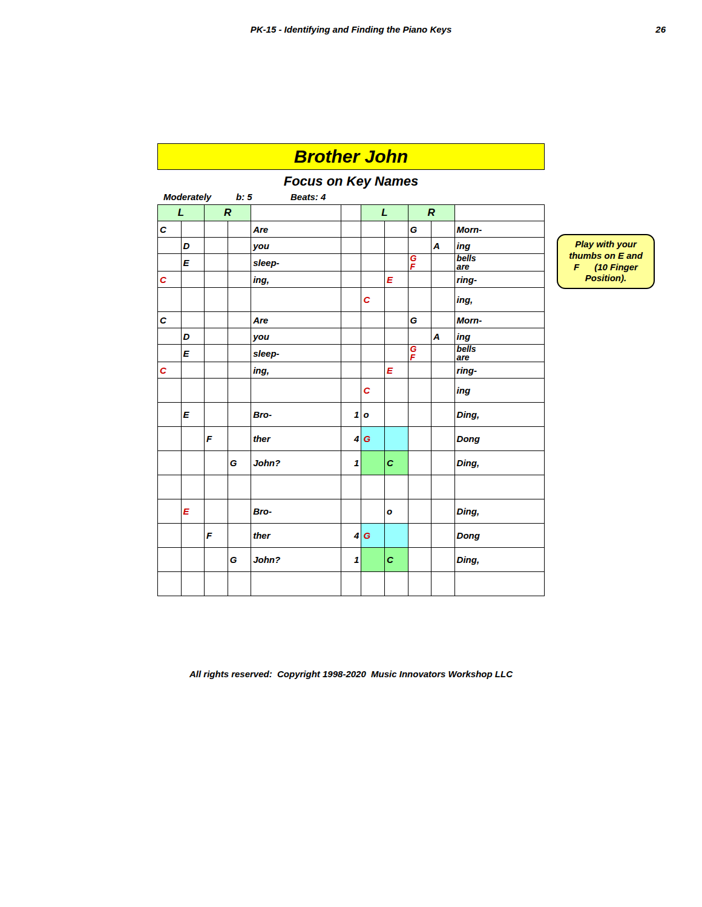PK-15 - Identifying and Finding the Piano Keys
26
Brother John
Focus on Key Names
Moderately b: 5 Beats: 4
| L | R | | | L | R | |
| --- | --- | --- | --- | --- | --- | --- |
| C | | | | Are | | | | G | | Morn- |
| | D | | | you | | | | | A | ing |
| | E | | | sleep- | | | | G F | | bells are |
| C | | | | ing, | | | E | | | ring- |
| | | | | | | C | | | | ing, |
| C | | | | Are | | | | G | | Morn- |
| | D | | | you | | | | | A | ing |
| | E | | | sleep- | | | | G F | | bells are |
| C | | | | ing, | | | E | | | ring- |
| | | | | | | C | | | | ing |
| | E | | | Bro- | 1 | o | | | | Ding, |
| | | F | | ther | 4 | G | | | | Dong |
| | | | G | John? | 1 | | C | | | Ding, |
| | E | | | Bro- | | | o | | | Ding, |
| | | F | | ther | 4 | G | | | | Dong |
| | | | G | John? | 1 | | C | | | Ding, |
Play with your thumbs on E and F (10 Finger Position).
All rights reserved: Copyright 1998-2020 Music Innovators Workshop LLC